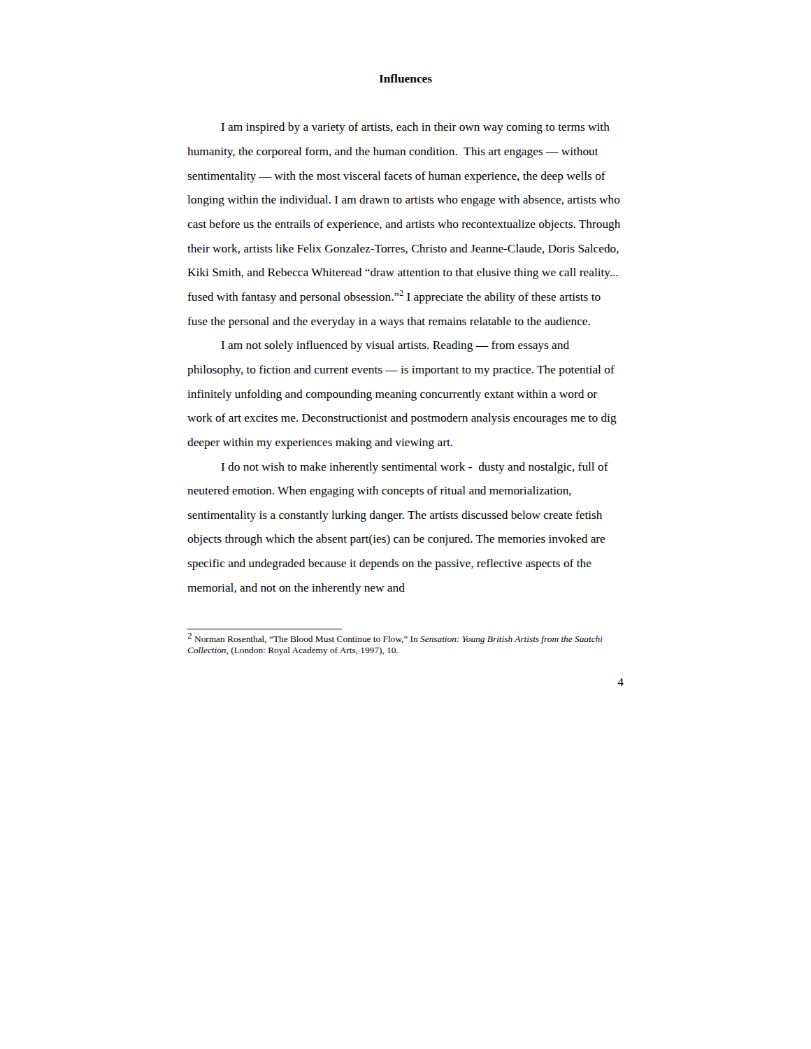Influences
I am inspired by a variety of artists, each in their own way coming to terms with humanity, the corporeal form, and the human condition. This art engages — without sentimentality — with the most visceral facets of human experience, the deep wells of longing within the individual. I am drawn to artists who engage with absence, artists who cast before us the entrails of experience, and artists who recontextualize objects. Through their work, artists like Felix Gonzalez-Torres, Christo and Jeanne-Claude, Doris Salcedo, Kiki Smith, and Rebecca Whiteread “draw attention to that elusive thing we call reality... fused with fantasy and personal obsession.”2 I appreciate the ability of these artists to fuse the personal and the everyday in a ways that remains relatable to the audience.
I am not solely influenced by visual artists. Reading — from essays and philosophy, to fiction and current events — is important to my practice. The potential of infinitely unfolding and compounding meaning concurrently extant within a word or work of art excites me. Deconstructionist and postmodern analysis encourages me to dig deeper within my experiences making and viewing art.
I do not wish to make inherently sentimental work - dusty and nostalgic, full of neutered emotion. When engaging with concepts of ritual and memorialization, sentimentality is a constantly lurking danger. The artists discussed below create fetish objects through which the absent part(ies) can be conjured. The memories invoked are specific and undegraded because it depends on the passive, reflective aspects of the memorial, and not on the inherently new and
2Norman Rosenthal, “The Blood Must Continue to Flow,” In Sensation: Young British Artists from the Saatchi Collection, (London: Royal Academy of Arts, 1997), 10.
4